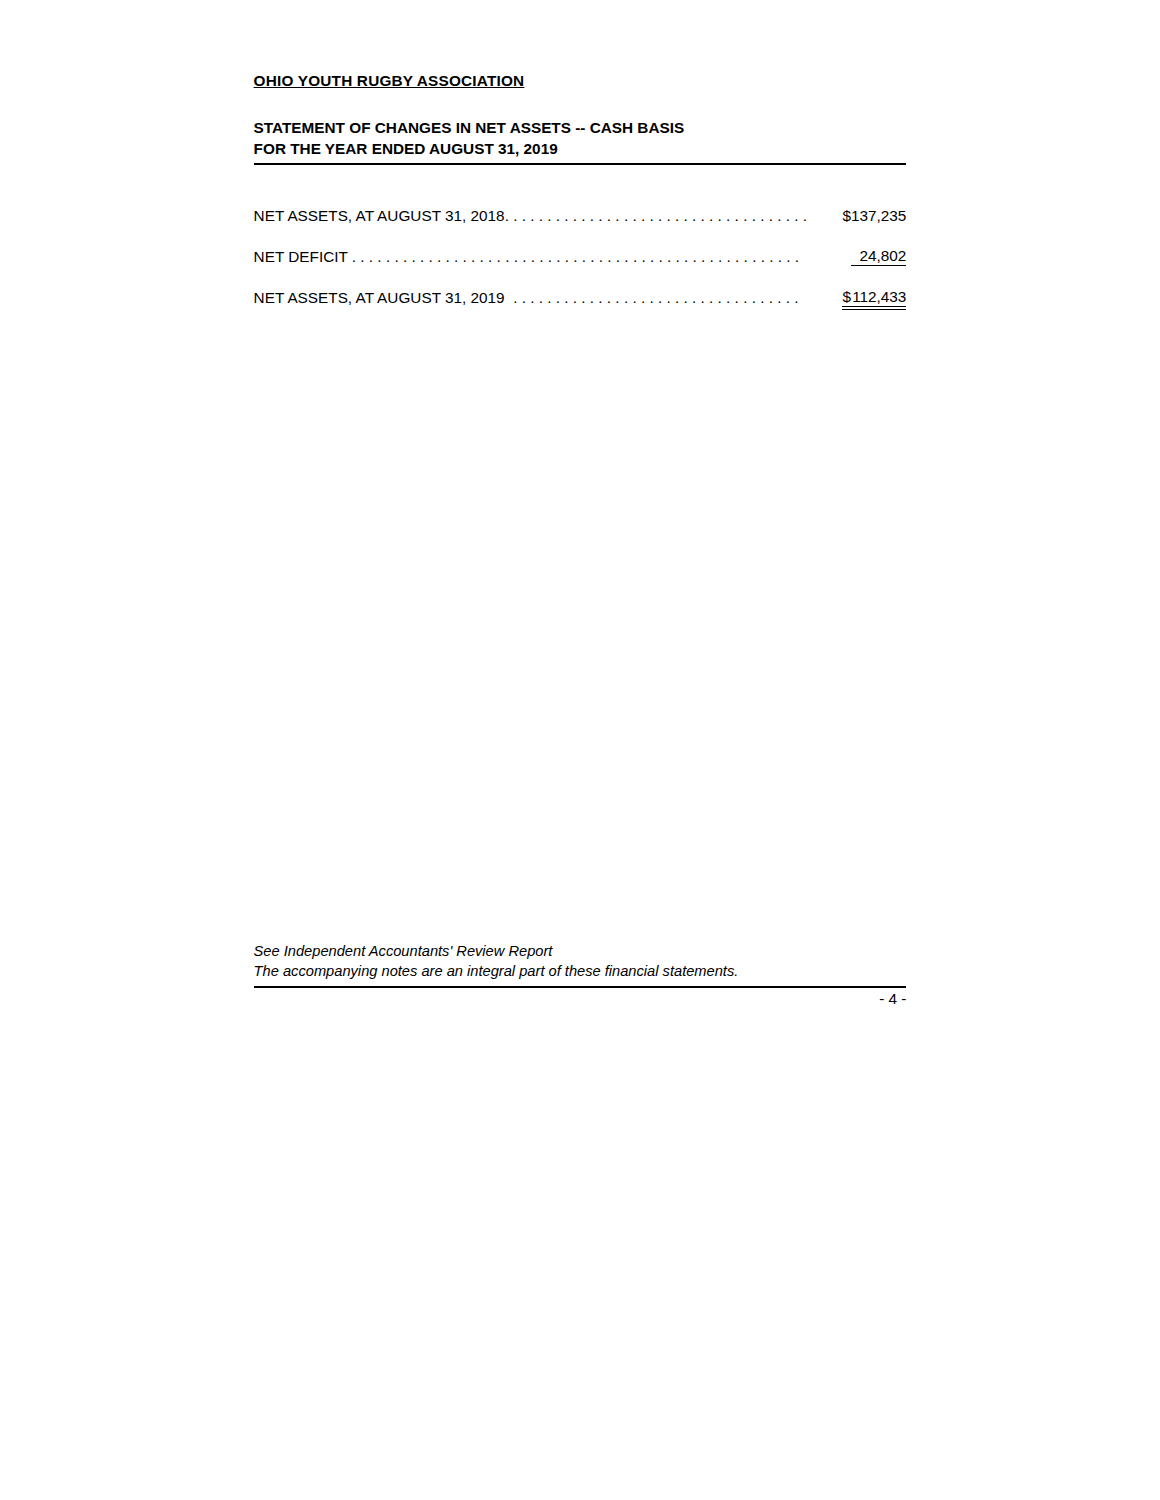OHIO YOUTH RUGBY ASSOCIATION
STATEMENT OF CHANGES IN NET ASSETS -- CASH BASIS
FOR THE YEAR ENDED AUGUST 31, 2019
| NET ASSETS, AT AUGUST 31, 2018. . . . . . . . . . . . . . . . . . . . . . . . . . . . . . . . . . . . | $ | 137,235 |
| NET DEFICIT . . . . . . . . . . . . . . . . . . . . . . . . . . . . . . . . . . . . . . . . . . . . . . . . . . . . . | | 24,802 |
| NET ASSETS, AT AUGUST 31, 2019 . . . . . . . . . . . . . . . . . . . . . . . . . . . . . . . . . . | $ | 112,433 |
See Independent Accountants' Review Report
The accompanying notes are an integral part of these financial statements.
- 4 -